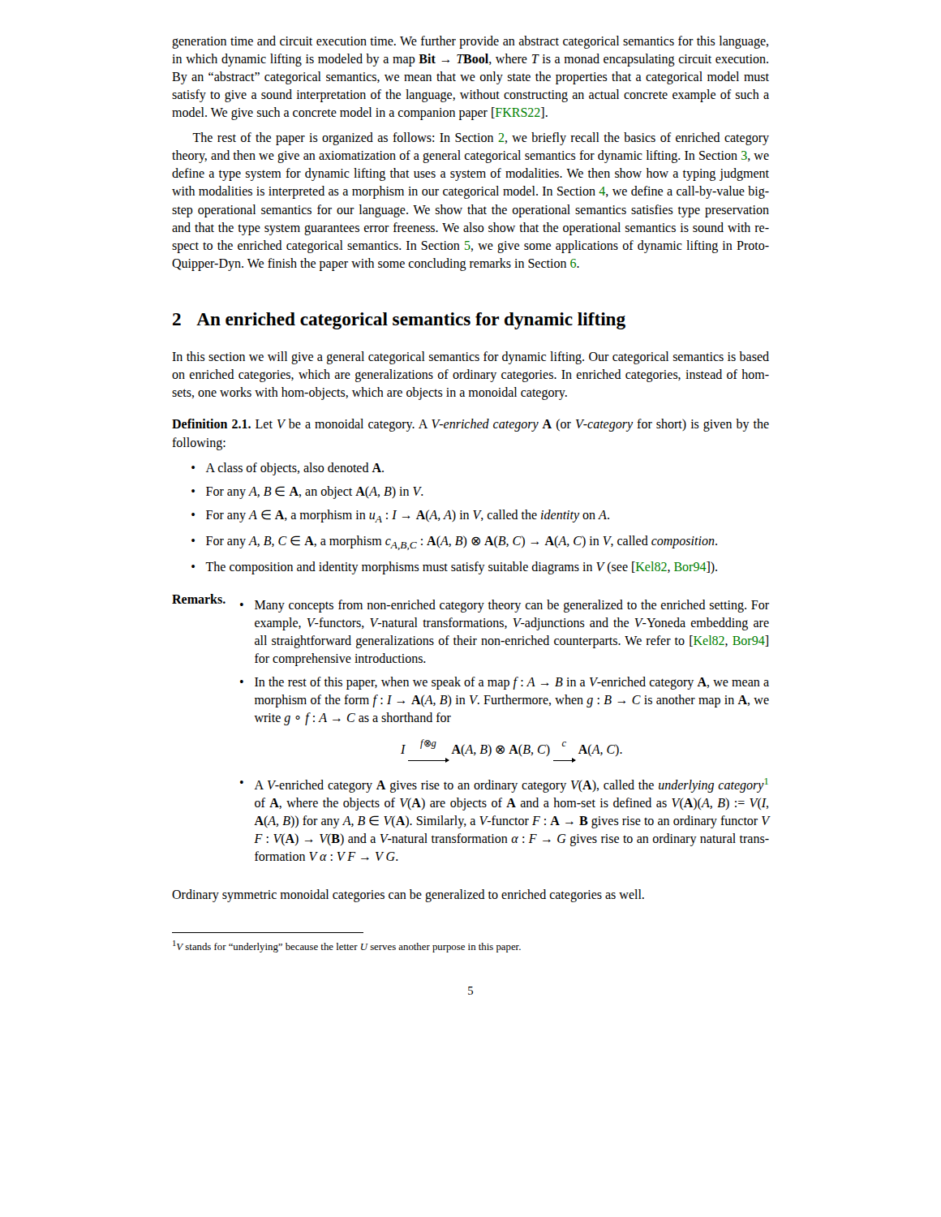generation time and circuit execution time. We further provide an abstract categorical semantics for this language, in which dynamic lifting is modeled by a map Bit → TBool, where T is a monad encapsulating circuit execution. By an “abstract” categorical semantics, we mean that we only state the properties that a categorical model must satisfy to give a sound interpretation of the language, without constructing an actual concrete example of such a model. We give such a concrete model in a companion paper [FKRS22].
The rest of the paper is organized as follows: In Section 2, we briefly recall the basics of enriched category theory, and then we give an axiomatization of a general categorical semantics for dynamic lifting. In Section 3, we define a type system for dynamic lifting that uses a system of modalities. We then show how a typing judgment with modalities is interpreted as a morphism in our categorical model. In Section 4, we define a call-by-value big-step operational semantics for our language. We show that the operational semantics satisfies type preservation and that the type system guarantees error freeness. We also show that the operational semantics is sound with respect to the enriched categorical semantics. In Section 5, we give some applications of dynamic lifting in Proto-Quipper-Dyn. We finish the paper with some concluding remarks in Section 6.
2 An enriched categorical semantics for dynamic lifting
In this section we will give a general categorical semantics for dynamic lifting. Our categorical semantics is based on enriched categories, which are generalizations of ordinary categories. In enriched categories, instead of hom-sets, one works with hom-objects, which are objects in a monoidal category.
Definition 2.1. Let V be a monoidal category. A V-enriched category A (or V-category for short) is given by the following:
A class of objects, also denoted A.
For any A, B ∈ A, an object A(A, B) in V.
For any A ∈ A, a morphism in uA : I → A(A, A) in V, called the identity on A.
For any A, B, C ∈ A, a morphism cA,B,C : A(A, B) ⊗ A(B, C) → A(A, C) in V, called composition.
The composition and identity morphisms must satisfy suitable diagrams in V (see [Kel82, Bor94]).
Remarks.
Many concepts from non-enriched category theory can be generalized to the enriched setting. For example, V-functors, V-natural transformations, V-adjunctions and the V-Yoneda embedding are all straightforward generalizations of their non-enriched counterparts. We refer to [Kel82, Bor94] for comprehensive introductions.
In the rest of this paper, when we speak of a map f : A → B in a V-enriched category A, we mean a morphism of the form f : I → A(A, B) in V. Furthermore, when g : B → C is another map in A, we write g ∘ f : A → C as a shorthand for
| I | f ⊗ g | A ( A, B ) ⊗ A ( B, C ) | c | A ( A, C ). |
A V-enriched category A gives rise to an ordinary category V(A), called the underlying category1 of A, where the objects of V(A) are objects of A and a hom-set is defined as V(A)(A, B) := V(I, A(A, B)) for any A, B ∈ V(A). Similarly, a V-functor F : A → B gives rise to an ordinary functor V F : V(A) → V(B) and a V-natural transformation α : F → G gives rise to an ordinary natural transformation V α : V F → V G.
Ordinary symmetric monoidal categories can be generalized to enriched categories as well.
1V stands for “underlying” because the letter U serves another purpose in this paper.
5